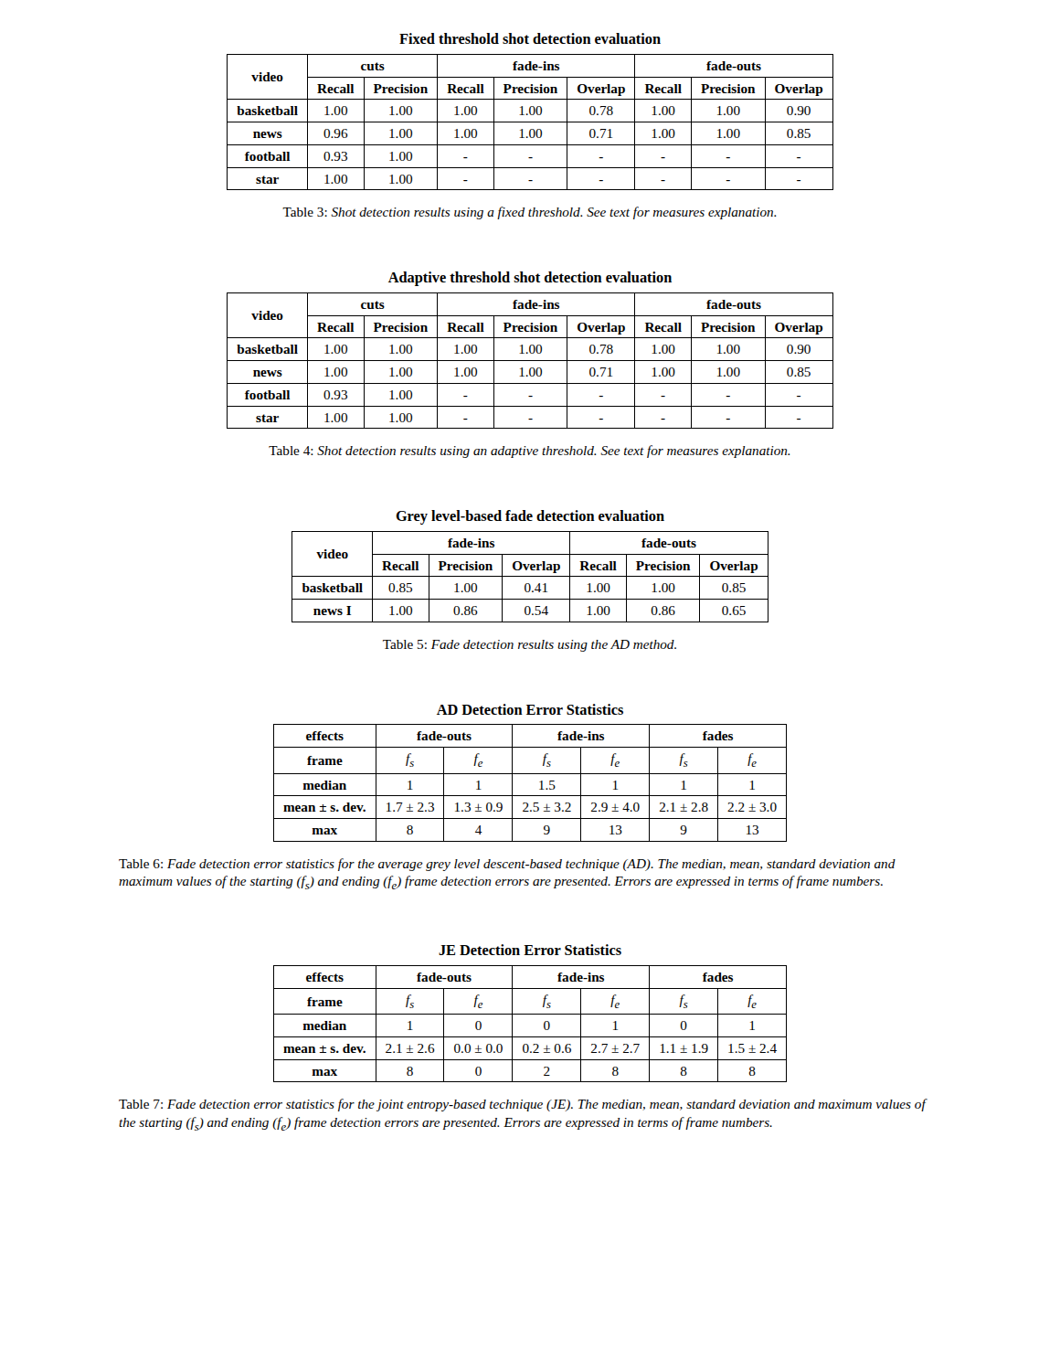Fixed threshold shot detection evaluation
| video | cuts | fade-ins | fade-outs |
| --- | --- | --- | --- |
| Recall | Precision | Recall | Precision | Overlap | Recall | Precision | Overlap |
| basketball | 1.00 | 1.00 | 1.00 | 1.00 | 0.78 | 1.00 | 1.00 | 0.90 |
| news | 0.96 | 1.00 | 1.00 | 1.00 | 0.71 | 1.00 | 1.00 | 0.85 |
| football | 0.93 | 1.00 | - | - | - | - | - | - |
| star | 1.00 | 1.00 | - | - | - | - | - | - |
Table 3: Shot detection results using a fixed threshold. See text for measures explanation.
Adaptive threshold shot detection evaluation
| video | cuts | fade-ins | fade-outs |
| --- | --- | --- | --- |
| Recall | Precision | Recall | Precision | Overlap | Recall | Precision | Overlap |
| basketball | 1.00 | 1.00 | 1.00 | 1.00 | 0.78 | 1.00 | 1.00 | 0.90 |
| news | 1.00 | 1.00 | 1.00 | 1.00 | 0.71 | 1.00 | 1.00 | 0.85 |
| football | 0.93 | 1.00 | - | - | - | - | - | - |
| star | 1.00 | 1.00 | - | - | - | - | - | - |
Table 4: Shot detection results using an adaptive threshold. See text for measures explanation.
Grey level-based fade detection evaluation
| video | fade-ins | fade-outs |
| --- | --- | --- |
| Recall | Precision | Overlap | Recall | Precision | Overlap |
| basketball | 0.85 | 1.00 | 0.41 | 1.00 | 1.00 | 0.85 |
| news I | 1.00 | 0.86 | 0.54 | 1.00 | 0.86 | 0.65 |
Table 5: Fade detection results using the AD method.
AD Detection Error Statistics
| effects | fade-outs | fade-ins | fades |
| --- | --- | --- | --- |
| frame | f s | f e | f s | f e | f s | f e |
| median | 1 | 1 | 1.5 | 1 | 1 | 1 |
| mean ± s. dev. | 1.7 ± 2.3 | 1.3 ± 0.9 | 2.5 ± 3.2 | 2.9 ± 4.0 | 2.1 ± 2.8 | 2.2 ± 3.0 |
| max | 8 | 4 | 9 | 13 | 9 | 13 |
Table 6: Fade detection error statistics for the average grey level descent-based technique (AD). The median, mean, standard deviation and maximum values of the starting (fs) and ending (fe) frame detection errors are presented. Errors are expressed in terms of frame numbers.
JE Detection Error Statistics
| effects | fade-outs | fade-ins | fades |
| --- | --- | --- | --- |
| frame | f s | f e | f s | f e | f s | f e |
| median | 1 | 0 | 0 | 1 | 0 | 1 |
| mean ± s. dev. | 2.1 ± 2.6 | 0.0 ± 0.0 | 0.2 ± 0.6 | 2.7 ± 2.7 | 1.1 ± 1.9 | 1.5 ± 2.4 |
| max | 8 | 0 | 2 | 8 | 8 | 8 |
Table 7: Fade detection error statistics for the joint entropy-based technique (JE). The median, mean, standard deviation and maximum values of the starting (fs) and ending (fe) frame detection errors are presented. Errors are expressed in terms of frame numbers.